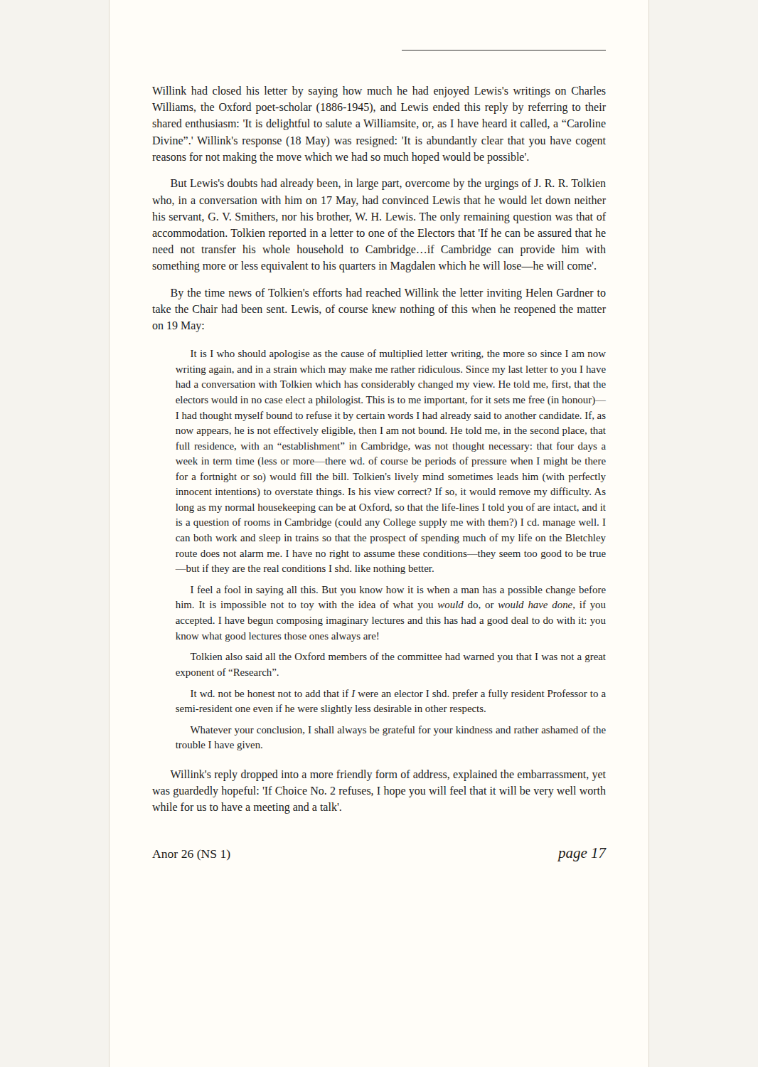Willink had closed his letter by saying how much he had enjoyed Lewis's writings on Charles Williams, the Oxford poet-scholar (1886-1945), and Lewis ended this reply by referring to their shared enthusiasm: 'It is delightful to salute a Williamsite, or, as I have heard it called, a “Caroline Divine”.' Willink's response (18 May) was resigned: 'It is abundantly clear that you have cogent reasons for not making the move which we had so much hoped would be possible'.
But Lewis's doubts had already been, in large part, overcome by the urgings of J. R. R. Tolkien who, in a conversation with him on 17 May, had convinced Lewis that he would let down neither his servant, G. V. Smithers, nor his brother, W. H. Lewis. The only remaining question was that of accommodation. Tolkien reported in a letter to one of the Electors that 'If he can be assured that he need not transfer his whole household to Cambridge…if Cambridge can provide him with something more or less equivalent to his quarters in Magdalen which he will lose—he will come'.
By the time news of Tolkien's efforts had reached Willink the letter inviting Helen Gardner to take the Chair had been sent. Lewis, of course knew nothing of this when he reopened the matter on 19 May:
It is I who should apologise as the cause of multiplied letter writing, the more so since I am now writing again, and in a strain which may make me rather ridiculous. Since my last letter to you I have had a conversation with Tolkien which has considerably changed my view. He told me, first, that the electors would in no case elect a philologist. This is to me important, for it sets me free (in honour)—I had thought myself bound to refuse it by certain words I had already said to another candidate. If, as now appears, he is not effectively eligible, then I am not bound. He told me, in the second place, that full residence, with an “establishment” in Cambridge, was not thought necessary: that four days a week in term time (less or more—there wd. of course be periods of pressure when I might be there for a fortnight or so) would fill the bill. Tolkien's lively mind sometimes leads him (with perfectly innocent intentions) to overstate things. Is his view correct? If so, it would remove my difficulty. As long as my normal housekeeping can be at Oxford, so that the life-lines I told you of are intact, and it is a question of rooms in Cambridge (could any College supply me with them?) I cd. manage well. I can both work and sleep in trains so that the prospect of spending much of my life on the Bletchley route does not alarm me. I have no right to assume these conditions—they seem too good to be true—but if they are the real conditions I shd. like nothing better.
I feel a fool in saying all this. But you know how it is when a man has a possible change before him. It is impossible not to toy with the idea of what you would do, or would have done, if you accepted. I have begun composing imaginary lectures and this has had a good deal to do with it: you know what good lectures those ones always are!
Tolkien also said all the Oxford members of the committee had warned you that I was not a great exponent of “Research”.
It wd. not be honest not to add that if I were an elector I shd. prefer a fully resident Professor to a semi-resident one even if he were slightly less desirable in other respects.
Whatever your conclusion, I shall always be grateful for your kindness and rather ashamed of the trouble I have given.
Willink's reply dropped into a more friendly form of address, explained the embarrassment, yet was guardedly hopeful: 'If Choice No. 2 refuses, I hope you will feel that it will be very well worth while for us to have a meeting and a talk'.
Anor 26 (NS 1) page 17